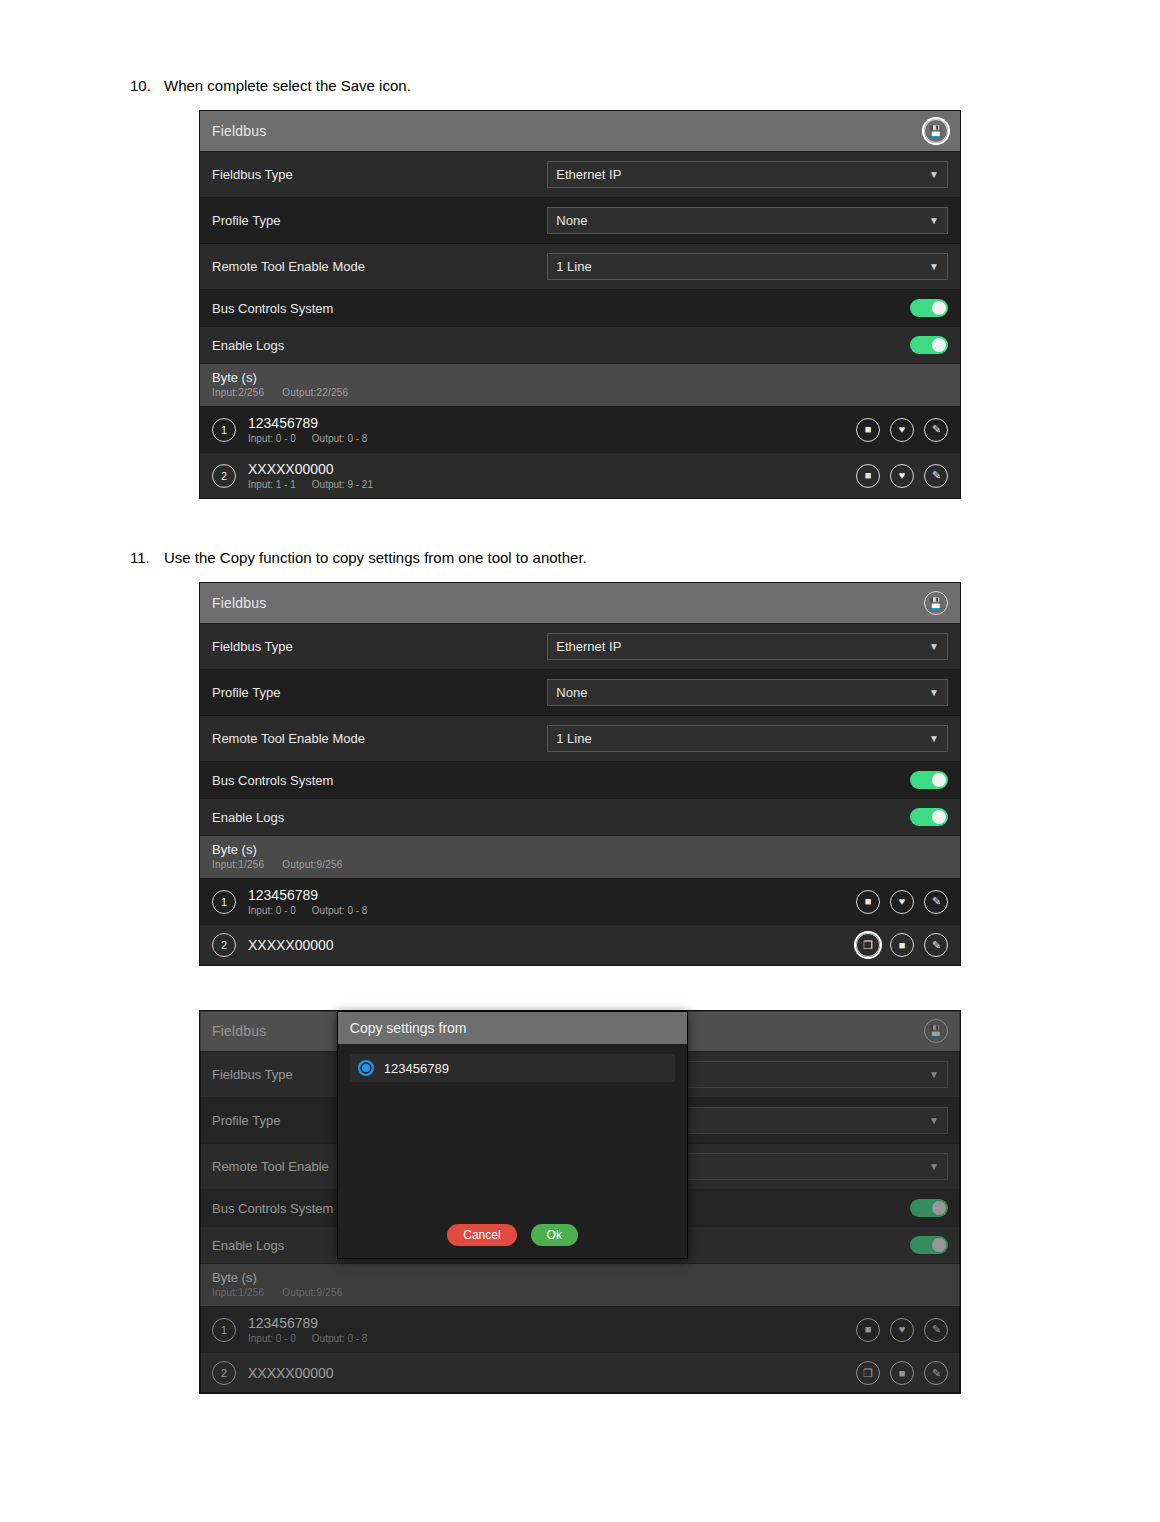10. When complete select the Save icon.
Fieldbus 💾
Fieldbus Type Ethernet IP▼
Profile Type None▼
Remote Tool Enable Mode 1 Line▼
Bus Controls System
Enable Logs
Byte (s)
Input:2/256 Output:22/256
1 123456789
Input: 0 - 0 Output: 0 - 8
■ ♥ ✎
2 XXXXX00000
Input: 1 - 1 Output: 9 - 21
■ ♥ ✎
11. Use the Copy function to copy settings from one tool to another.
Fieldbus 💾
Fieldbus Type Ethernet IP▼
Profile Type None▼
Remote Tool Enable Mode 1 Line▼
Bus Controls System
Enable Logs
Byte (s)
Input:1/256 Output:9/256
1 123456789
Input: 0 - 0 Output: 0 - 8
■ ♥ ✎
2 XXXXX00000 ❐ ■ ✎
Fieldbus 💾
Fieldbus Type ernet IP▼
Profile Type e▼
Remote Tool Enable ne▼
Bus Controls System
Enable Logs
Byte (s)
Input:1/256 Output:9/256
1 123456789
Input: 0 - 0 Output: 0 - 8
■ ♥ ✎
2 XXXXX00000 ❐ ■ ✎
Copy settings from
123456789
Cancel Ok